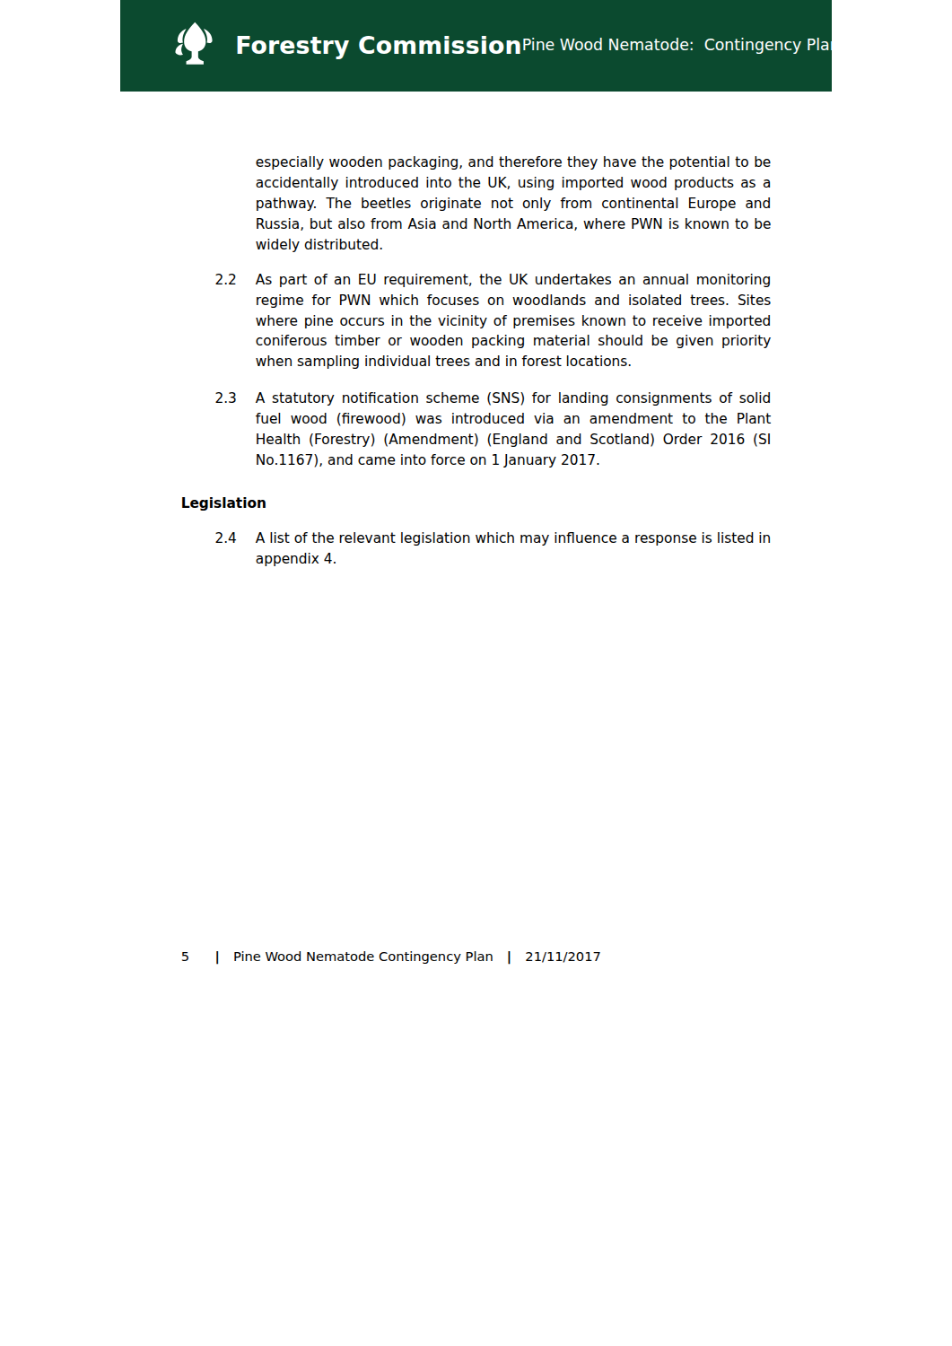Forestry Commission
Pine Wood Nematode: Contingency Plan
especially wooden packaging, and therefore they have the potential to be accidentally introduced into the UK, using imported wood products as a pathway. The beetles originate not only from continental Europe and Russia, but also from Asia and North America, where PWN is known to be widely distributed.
2.2
As part of an EU requirement, the UK undertakes an annual monitoring regime for PWN which focuses on woodlands and isolated trees. Sites where pine occurs in the vicinity of premises known to receive imported coniferous timber or wooden packing material should be given priority when sampling individual trees and in forest locations.
2.3
A statutory notification scheme (SNS) for landing consignments of solid fuel wood (firewood) was introduced via an amendment to the Plant Health (Forestry) (Amendment) (England and Scotland) Order 2016 (SI No.1167), and came into force on 1 January 2017.
Legislation
2.4
A list of the relevant legislation which may influence a response is listed in appendix 4.
5 | Pine Wood Nematode Contingency Plan | 21/11/2017